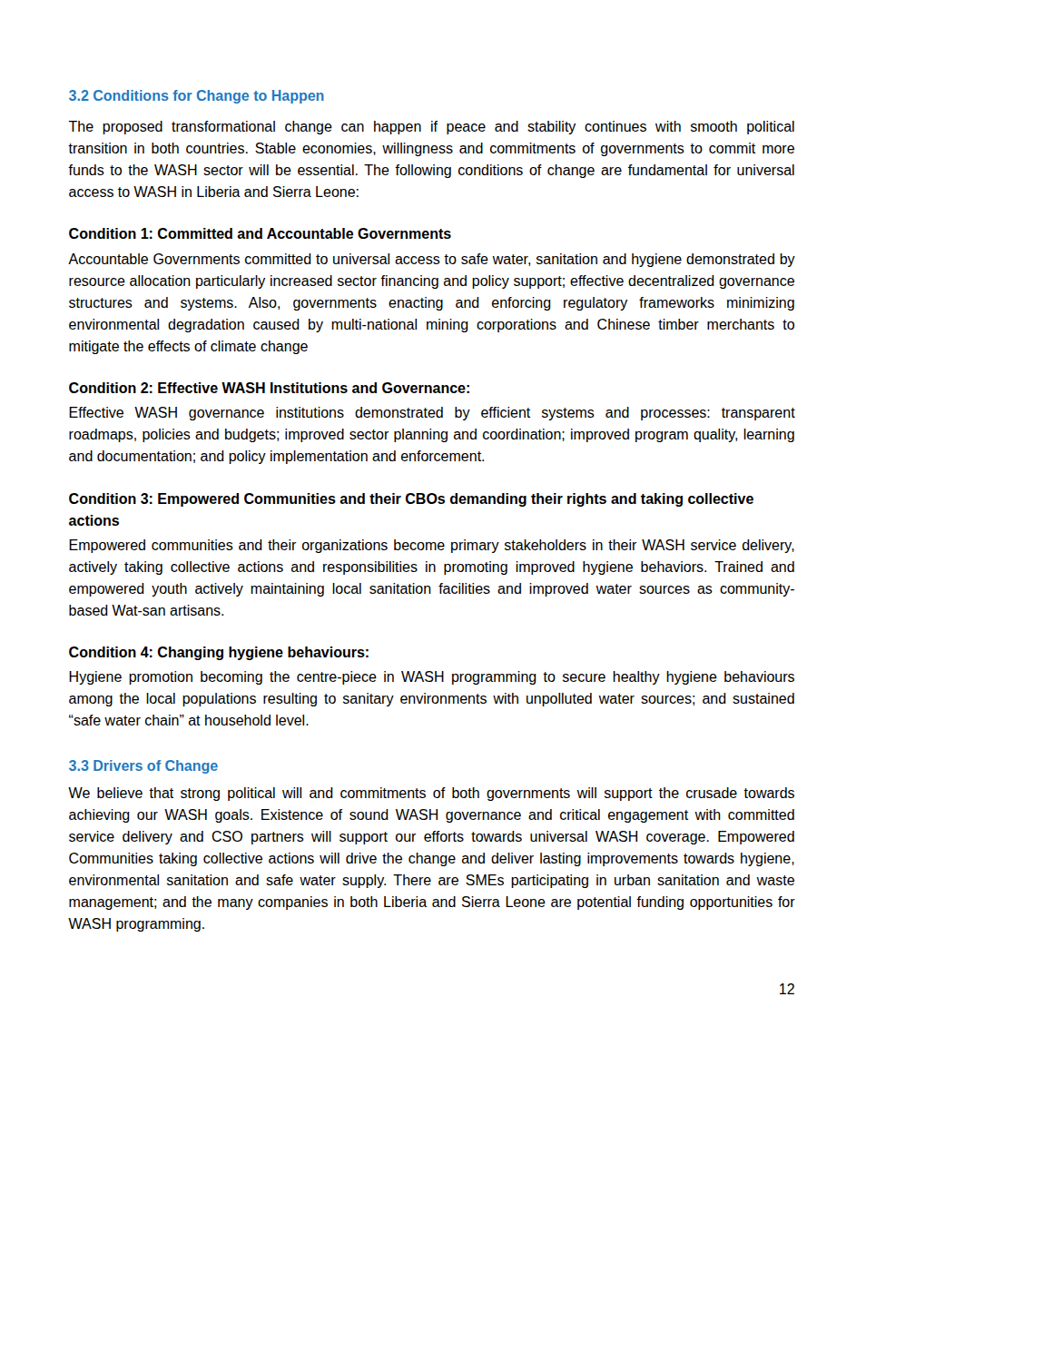3.2 Conditions for Change to Happen
The proposed transformational change can happen if peace and stability continues with smooth political transition in both countries. Stable economies, willingness and commitments of governments to commit more funds to the WASH sector will be essential. The following conditions of change are fundamental for universal access to WASH in Liberia and Sierra Leone:
Condition 1: Committed and Accountable Governments
Accountable Governments committed to universal access to safe water, sanitation and hygiene demonstrated by resource allocation particularly increased sector financing and policy support; effective decentralized governance structures and systems. Also, governments enacting and enforcing regulatory frameworks minimizing environmental degradation caused by multi-national mining corporations and Chinese timber merchants to mitigate the effects of climate change
Condition 2: Effective WASH Institutions and Governance:
Effective WASH governance institutions demonstrated by efficient systems and processes: transparent roadmaps, policies and budgets; improved sector planning and coordination; improved program quality, learning and documentation; and policy implementation and enforcement.
Condition 3: Empowered Communities and their CBOs demanding their rights and taking collective actions
Empowered communities and their organizations become primary stakeholders in their WASH service delivery, actively taking collective actions and responsibilities in promoting improved hygiene behaviors. Trained and empowered youth actively maintaining local sanitation facilities and improved water sources as community-based Wat-san artisans.
Condition 4: Changing hygiene behaviours:
Hygiene promotion becoming the centre-piece in WASH programming to secure healthy hygiene behaviours among the local populations resulting to sanitary environments with unpolluted water sources; and sustained “safe water chain” at household level.
3.3 Drivers of Change
We believe that strong political will and commitments of both governments will support the crusade towards achieving our WASH goals. Existence of sound WASH governance and critical engagement with committed service delivery and CSO partners will support our efforts towards universal WASH coverage. Empowered Communities taking collective actions will drive the change and deliver lasting improvements towards hygiene, environmental sanitation and safe water supply. There are SMEs participating in urban sanitation and waste management; and the many companies in both Liberia and Sierra Leone are potential funding opportunities for WASH programming.
12